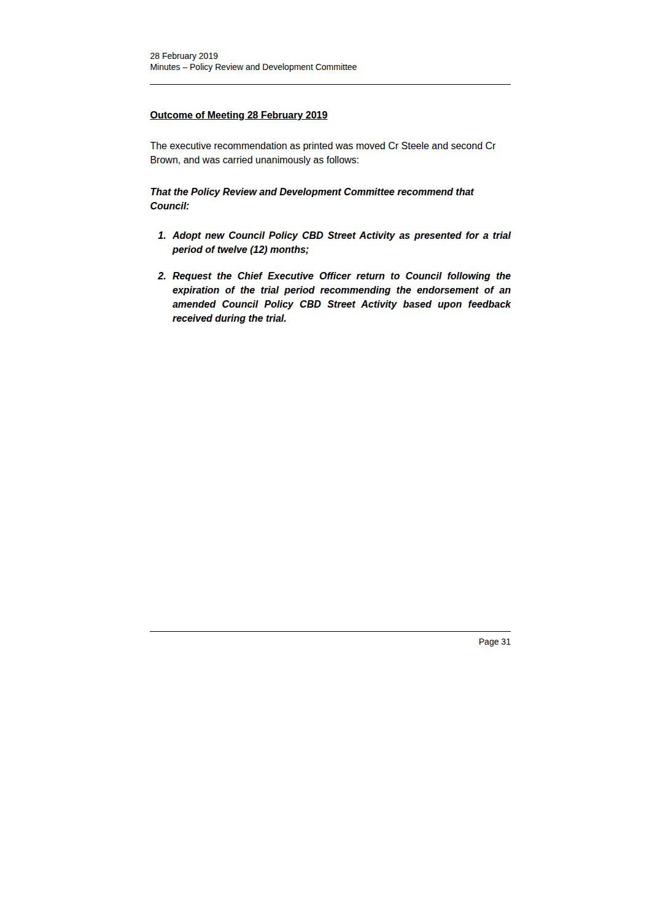28 February 2019
Minutes – Policy Review and Development Committee
Outcome of Meeting 28 February 2019
The executive recommendation as printed was moved Cr Steele and second Cr Brown, and was carried unanimously as follows:
That the Policy Review and Development Committee recommend that Council:
Adopt new Council Policy CBD Street Activity as presented for a trial period of twelve (12) months;
Request the Chief Executive Officer return to Council following the expiration of the trial period recommending the endorsement of an amended Council Policy CBD Street Activity based upon feedback received during the trial.
Page 31